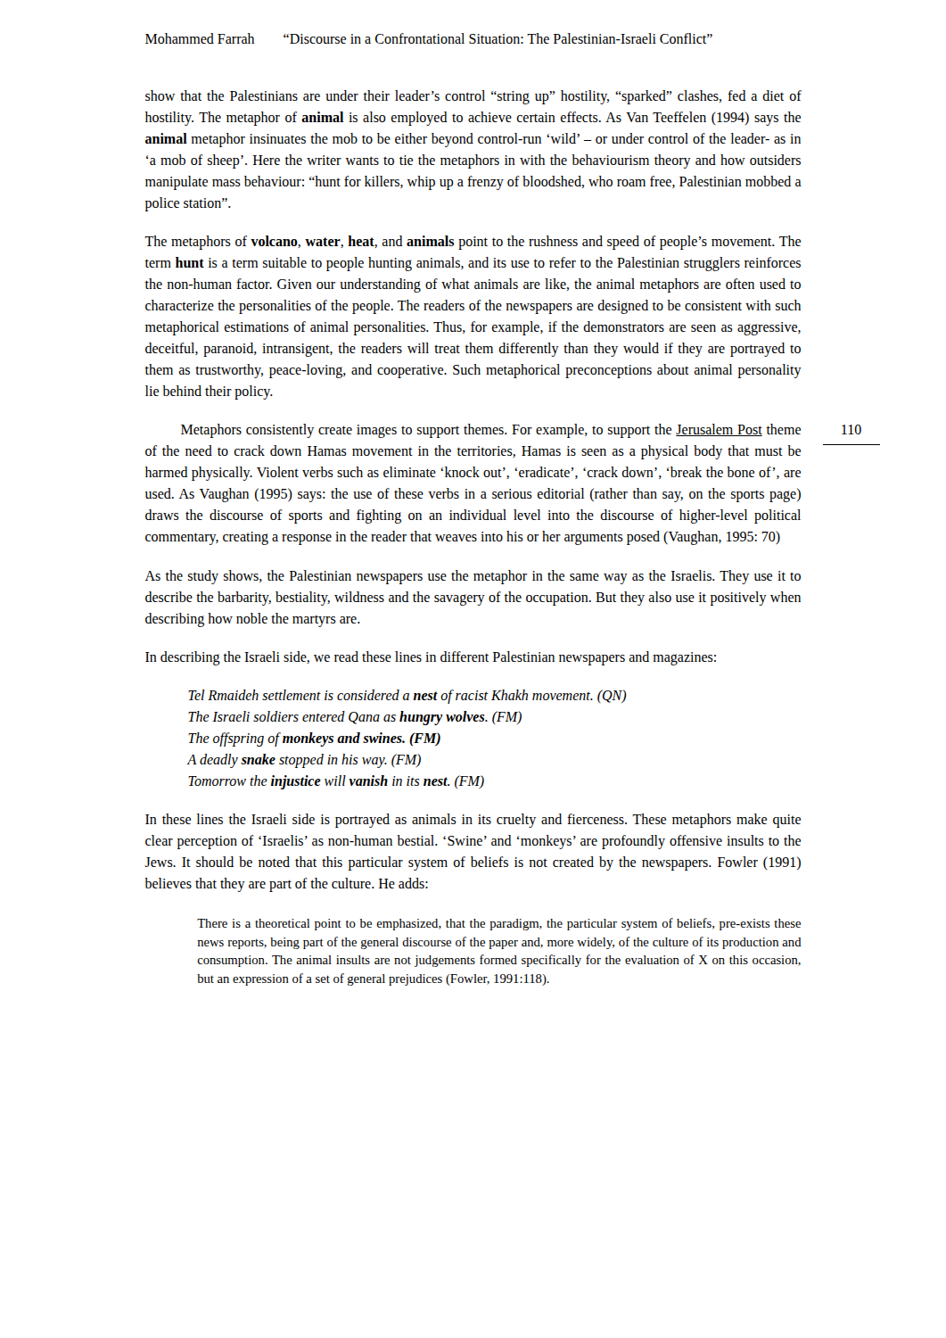Mohammed Farrah
“Discourse in a Confrontational Situation: The Palestinian-Israeli Conflict”
show that the Palestinians are under their leader’s control “string up” hostility, “sparked” clashes, fed a diet of hostility. The metaphor of animal is also employed to achieve certain effects. As Van Teeffelen (1994) says the animal metaphor insinuates the mob to be either beyond control-run ‘wild’ – or under control of the leader- as in ‘a mob of sheep’. Here the writer wants to tie the metaphors in with the behaviourism theory and how outsiders manipulate mass behaviour: “hunt for killers, whip up a frenzy of bloodshed, who roam free, Palestinian mobbed a police station”.
The metaphors of volcano, water, heat, and animals point to the rushness and speed of people’s movement. The term hunt is a term suitable to people hunting animals, and its use to refer to the Palestinian strugglers reinforces the non-human factor. Given our understanding of what animals are like, the animal metaphors are often used to characterize the personalities of the people. The readers of the newspapers are designed to be consistent with such metaphorical estimations of animal personalities. Thus, for example, if the demonstrators are seen as aggressive, deceitful, paranoid, intransigent, the readers will treat them differently than they would if they are portrayed to them as trustworthy, peace-loving, and cooperative. Such metaphorical preconceptions about animal personality lie behind their policy.
110
Metaphors consistently create images to support themes. For example, to support the Jerusalem Post theme of the need to crack down Hamas movement in the territories, Hamas is seen as a physical body that must be harmed physically. Violent verbs such as eliminate ‘knock out’, ‘eradicate’, ‘crack down’, ‘break the bone of’, are used. As Vaughan (1995) says: the use of these verbs in a serious editorial (rather than say, on the sports page) draws the discourse of sports and fighting on an individual level into the discourse of higher-level political commentary, creating a response in the reader that weaves into his or her arguments posed (Vaughan, 1995: 70)
As the study shows, the Palestinian newspapers use the metaphor in the same way as the Israelis. They use it to describe the barbarity, bestiality, wildness and the savagery of the occupation. But they also use it positively when describing how noble the martyrs are.
In describing the Israeli side, we read these lines in different Palestinian newspapers and magazines:
Tel Rmaideh settlement is considered a nest of racist Khakh movement. (QN)
The Israeli soldiers entered Qana as hungry wolves. (FM)
The offspring of monkeys and swines. (FM)
A deadly snake stopped in his way. (FM)
Tomorrow the injustice will vanish in its nest. (FM)
In these lines the Israeli side is portrayed as animals in its cruelty and fierceness. These metaphors make quite clear perception of ‘Israelis’ as non-human bestial. ‘Swine’ and ‘monkeys’ are profoundly offensive insults to the Jews. It should be noted that this particular system of beliefs is not created by the newspapers. Fowler (1991) believes that they are part of the culture. He adds:
There is a theoretical point to be emphasized, that the paradigm, the particular system of beliefs, pre-exists these news reports, being part of the general discourse of the paper and, more widely, of the culture of its production and consumption. The animal insults are not judgements formed specifically for the evaluation of X on this occasion, but an expression of a set of general prejudices (Fowler, 1991:118).